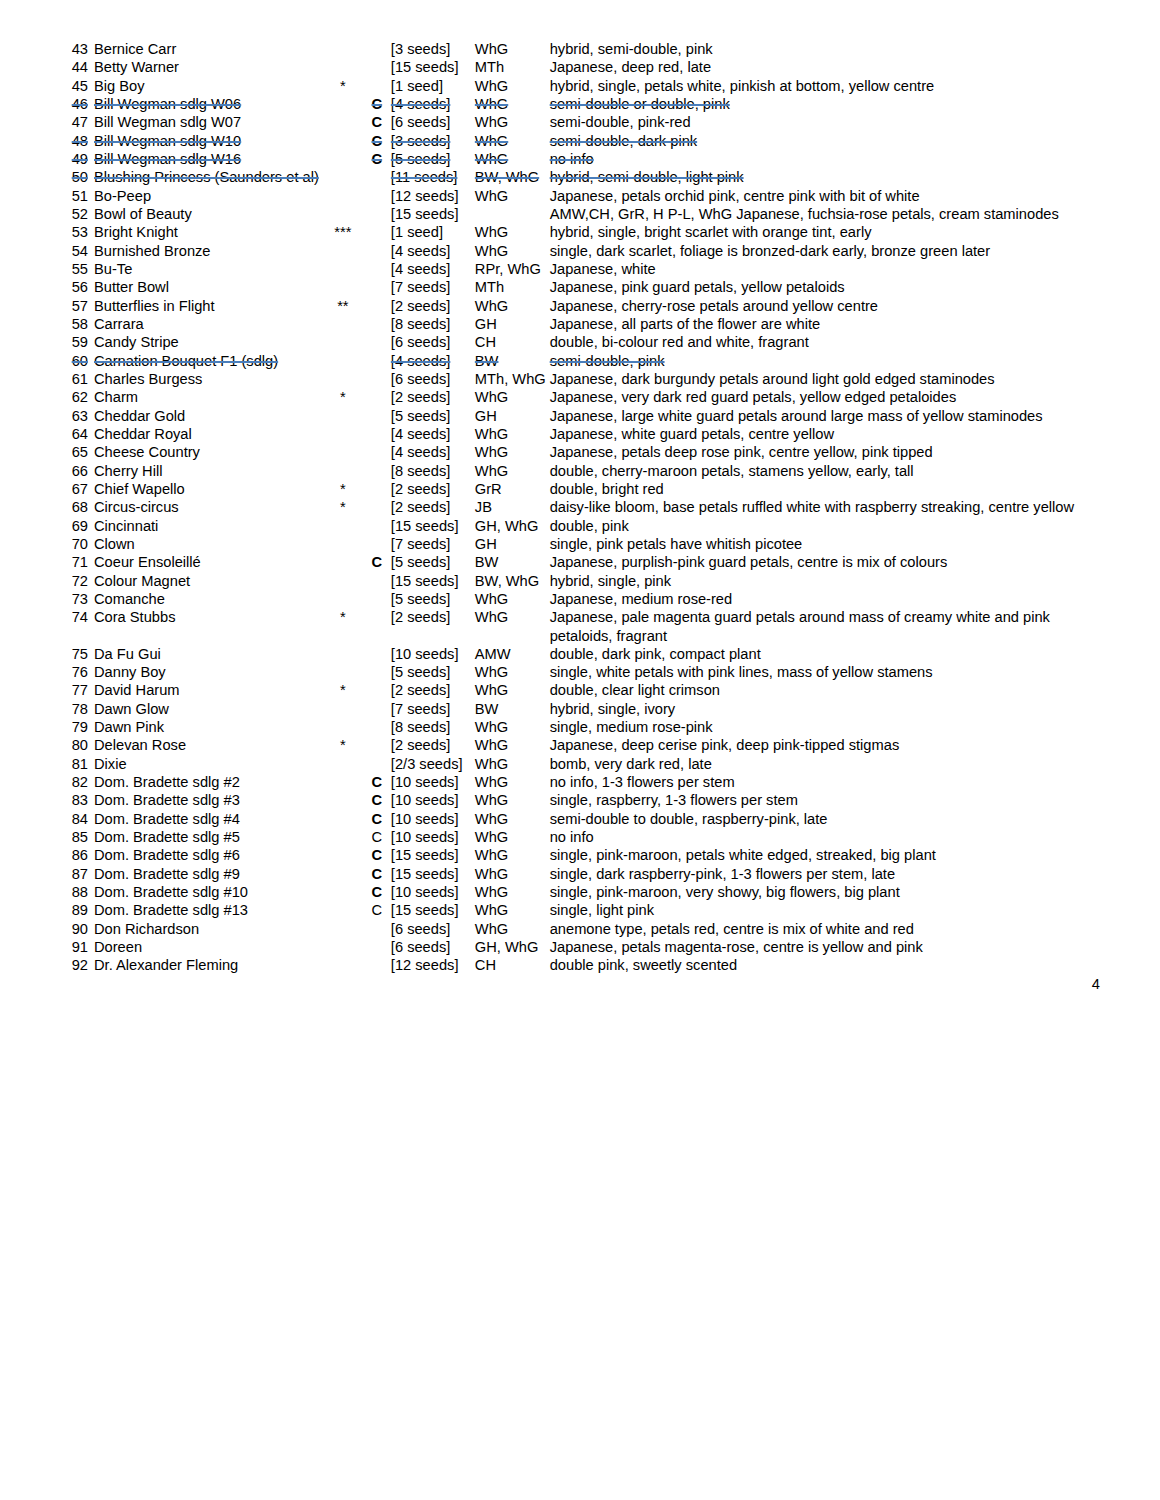| 43 | Bernice Carr | | | [3 seeds] | WhG | hybrid, semi-double, pink |
| 44 | Betty Warner | | | [15 seeds] | MTh | Japanese, deep red, late |
| 45 | Big Boy | * | | [1 seed] | WhG | hybrid, single, petals white, pinkish at bottom, yellow centre |
| 46 | Bill Wegman sdlg W06 | | C | [4 seeds] | WhG | semi-double or double, pink |
| 47 | Bill Wegman sdlg W07 | | C | [6 seeds] | WhG | semi-double, pink-red |
| 48 | Bill Wegman sdlg W10 | | C | [3 seeds] | WhG | semi-double, dark pink |
| 49 | Bill Wegman sdlg W16 | | C | [5 seeds] | WhG | no info |
| 50 | Blushing Princess (Saunders et al) | | | [11 seeds] | BW, WhG | hybrid, semi-double, light pink |
| 51 | Bo-Peep | | | [12 seeds] | WhG | Japanese, petals orchid pink, centre pink with bit of white |
| 52 | Bowl of Beauty | | | [15 seeds] | | AMW,CH, GrR, H P-L, WhG Japanese, fuchsia-rose petals, cream staminodes |
| 53 | Bright Knight | *** | | [1 seed] | WhG | hybrid, single, bright scarlet with orange tint, early |
| 54 | Burnished Bronze | | | [4 seeds] | WhG | single, dark scarlet, foliage is bronzed-dark early, bronze green later |
| 55 | Bu-Te | | | [4 seeds] | RPr, WhG | Japanese, white |
| 56 | Butter Bowl | | | [7 seeds] | MTh | Japanese, pink guard petals, yellow petaloids |
| 57 | Butterflies in Flight | ** | | [2 seeds] | WhG | Japanese, cherry-rose petals around yellow centre |
| 58 | Carrara | | | [8 seeds] | GH | Japanese, all parts of the flower are white |
| 59 | Candy Stripe | | | [6 seeds] | CH | double, bi-colour red and white, fragrant |
| 60 | Carnation Bouquet F1 (sdlg) | | | [4 seeds] | BW | semi-double, pink |
| 61 | Charles Burgess | | | [6 seeds] | MTh, WhG | Japanese, dark burgundy petals around light gold edged staminodes |
| 62 | Charm | * | | [2 seeds] | WhG | Japanese, very dark red guard petals, yellow edged petaloides |
| 63 | Cheddar Gold | | | [5 seeds] | GH | Japanese, large white guard petals around large mass of yellow staminodes |
| 64 | Cheddar Royal | | | [4 seeds] | WhG | Japanese, white guard petals, centre yellow |
| 65 | Cheese Country | | | [4 seeds] | WhG | Japanese, petals deep rose pink, centre yellow, pink tipped |
| 66 | Cherry Hill | | | [8 seeds] | WhG | double, cherry-maroon petals, stamens yellow, early, tall |
| 67 | Chief Wapello | * | | [2 seeds] | GrR | double, bright red |
| 68 | Circus-circus | * | | [2 seeds] | JB | daisy-like bloom, base petals ruffled white with raspberry streaking, centre yellow |
| 69 | Cincinnati | | | [15 seeds] | GH, WhG | double, pink |
| 70 | Clown | | | [7 seeds] | GH | single, pink petals have whitish picotee |
| 71 | Coeur Ensoleillé | | C | [5 seeds] | BW | Japanese, purplish-pink guard petals, centre is mix of colours |
| 72 | Colour Magnet | | | [15 seeds] | BW, WhG | hybrid, single, pink |
| 73 | Comanche | | | [5 seeds] | WhG | Japanese, medium rose-red |
| 74 | Cora Stubbs | * | | [2 seeds] | WhG | Japanese, pale magenta guard petals around mass of creamy white and pink petaloids, fragrant |
| 75 | Da Fu Gui | | | [10 seeds] | AMW | double, dark pink, compact plant |
| 76 | Danny Boy | | | [5 seeds] | WhG | single, white petals with pink lines, mass of yellow stamens |
| 77 | David Harum | * | | [2 seeds] | WhG | double, clear light crimson |
| 78 | Dawn Glow | | | [7 seeds] | BW | hybrid, single, ivory |
| 79 | Dawn Pink | | | [8 seeds] | WhG | single, medium rose-pink |
| 80 | Delevan Rose | * | | [2 seeds] | WhG | Japanese, deep cerise pink, deep pink-tipped stigmas |
| 81 | Dixie | | | [2/3 seeds] | WhG | bomb, very dark red, late |
| 82 | Dom. Bradette sdlg #2 | | C | [10 seeds] | WhG | no info, 1-3 flowers per stem |
| 83 | Dom. Bradette sdlg #3 | | C | [10 seeds] | WhG | single, raspberry, 1-3 flowers per stem |
| 84 | Dom. Bradette sdlg #4 | | C | [10 seeds] | WhG | semi-double to double, raspberry-pink, late |
| 85 | Dom. Bradette sdlg #5 | | C | [10 seeds] | WhG | no info |
| 86 | Dom. Bradette sdlg #6 | | C | [15 seeds] | WhG | single, pink-maroon, petals white edged, streaked, big plant |
| 87 | Dom. Bradette sdlg #9 | | C | [15 seeds] | WhG | single, dark raspberry-pink, 1-3 flowers per stem, late |
| 88 | Dom. Bradette sdlg #10 | | C | [10 seeds] | WhG | single, pink-maroon, very showy, big flowers, big plant |
| 89 | Dom. Bradette sdlg #13 | | C | [15 seeds] | WhG | single, light pink |
| 90 | Don Richardson | | | [6 seeds] | WhG | anemone type, petals red, centre is mix of white and red |
| 91 | Doreen | | | [6 seeds] | GH, WhG | Japanese, petals magenta-rose, centre is yellow and pink |
| 92 | Dr. Alexander Fleming | | | [12 seeds] | CH | double pink, sweetly scented |
4